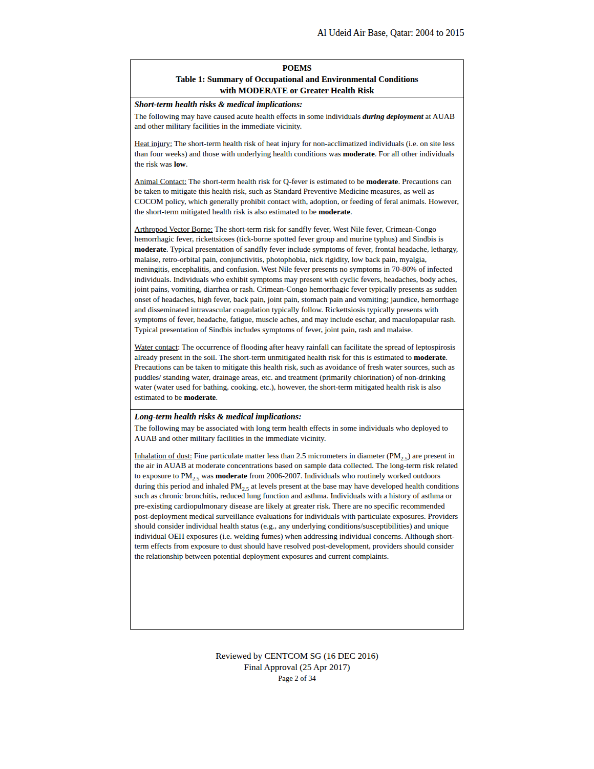Al Udeid Air Base, Qatar: 2004 to 2015
POEMS
Table 1: Summary of Occupational and Environmental Conditions
with MODERATE or Greater Health Risk
Short-term health risks & medical implications:
The following may have caused acute health effects in some individuals during deployment at AUAB and other military facilities in the immediate vicinity.
Heat injury: The short-term health risk of heat injury for non-acclimatized individuals (i.e. on site less than four weeks) and those with underlying health conditions was moderate. For all other individuals the risk was low.
Animal Contact: The short-term health risk for Q-fever is estimated to be moderate. Precautions can be taken to mitigate this health risk, such as Standard Preventive Medicine measures, as well as COCOM policy, which generally prohibit contact with, adoption, or feeding of feral animals. However, the short-term mitigated health risk is also estimated to be moderate.
Arthropod Vector Borne: The short-term risk for sandfly fever, West Nile fever, Crimean-Congo hemorrhagic fever, rickettsioses (tick-borne spotted fever group and murine typhus) and Sindbis is moderate. Typical presentation of sandfly fever include symptoms of fever, frontal headache, lethargy, malaise, retro-orbital pain, conjunctivitis, photophobia, nick rigidity, low back pain, myalgia, meningitis, encephalitis, and confusion. West Nile fever presents no symptoms in 70-80% of infected individuals. Individuals who exhibit symptoms may present with cyclic fevers, headaches, body aches, joint pains, vomiting, diarrhea or rash. Crimean-Congo hemorrhagic fever typically presents as sudden onset of headaches, high fever, back pain, joint pain, stomach pain and vomiting; jaundice, hemorrhage and disseminated intravascular coagulation typically follow. Rickettsiosis typically presents with symptoms of fever, headache, fatigue, muscle aches, and may include eschar, and maculopapular rash. Typical presentation of Sindbis includes symptoms of fever, joint pain, rash and malaise.
Water contact: The occurrence of flooding after heavy rainfall can facilitate the spread of leptospirosis already present in the soil. The short-term unmitigated health risk for this is estimated to moderate. Precautions can be taken to mitigate this health risk, such as avoidance of fresh water sources, such as puddles/ standing water, drainage areas, etc. and treatment (primarily chlorination) of non-drinking water (water used for bathing, cooking, etc.), however, the short-term mitigated health risk is also estimated to be moderate.
Long-term health risks & medical implications:
The following may be associated with long term health effects in some individuals who deployed to AUAB and other military facilities in the immediate vicinity.
Inhalation of dust: Fine particulate matter less than 2.5 micrometers in diameter (PM2.5) are present in the air in AUAB at moderate concentrations based on sample data collected. The long-term risk related to exposure to PM2.5 was moderate from 2006-2007. Individuals who routinely worked outdoors during this period and inhaled PM2.5 at levels present at the base may have developed health conditions such as chronic bronchitis, reduced lung function and asthma. Individuals with a history of asthma or pre-existing cardiopulmonary disease are likely at greater risk. There are no specific recommended post-deployment medical surveillance evaluations for individuals with particulate exposures. Providers should consider individual health status (e.g., any underlying conditions/susceptibilities) and unique individual OEH exposures (i.e. welding fumes) when addressing individual concerns. Although short-term effects from exposure to dust should have resolved post-development, providers should consider the relationship between potential deployment exposures and current complaints.
Reviewed by CENTCOM SG (16 DEC 2016)
Final Approval (25 Apr 2017)
Page 2 of 34